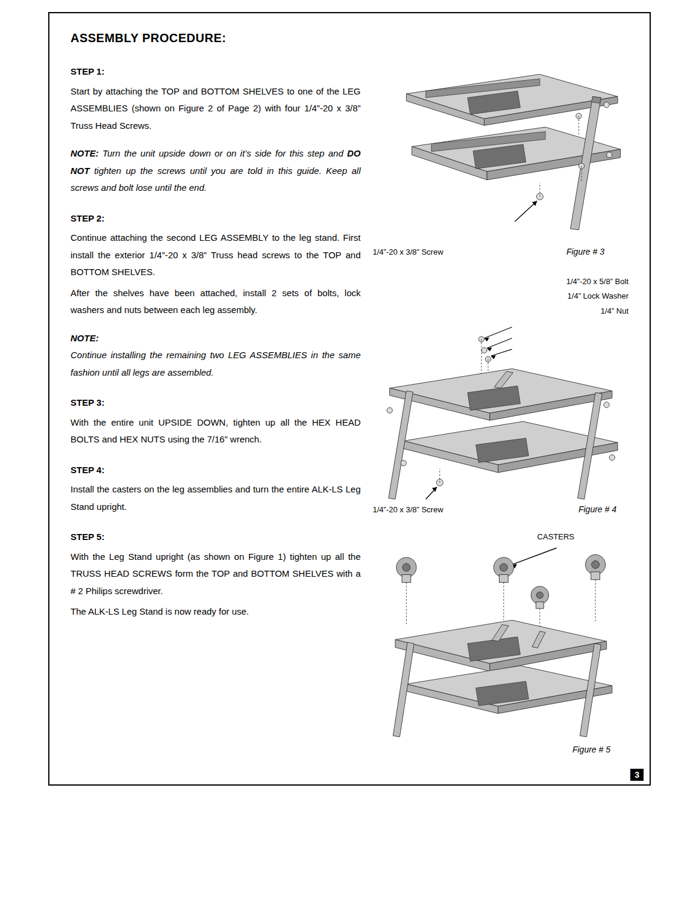ASSEMBLY PROCEDURE:
STEP 1:
Start by attaching the TOP and BOTTOM SHELVES to one of the LEG ASSEMBLIES (shown on Figure 2 of Page 2) with four 1/4”-20 x 3/8” Truss Head Screws.
NOTE: Turn the unit upside down or on it’s side for this step and DO NOT tighten up the screws until you are told in this guide. Keep all screws and bolt lose until the end.
STEP 2:
Continue attaching the second LEG ASSEMBLY to the leg stand. First install the exterior 1/4”-20 x 3/8” Truss head screws to the TOP and BOTTOM SHELVES.
After the shelves have been attached, install 2 sets of bolts, lock washers and nuts between each leg assembly.
NOTE:
Continue installing the remaining two LEG ASSEMBLIES in the same fashion until all legs are assembled.
STEP 3:
With the entire unit UPSIDE DOWN, tighten up all the HEX HEAD BOLTS and HEX NUTS using the 7/16” wrench.
STEP 4:
Install the casters on the leg assemblies and turn the entire ALK-LS Leg Stand upright.
STEP 5:
With the Leg Stand upright (as shown on Figure 1) tighten up all the TRUSS HEAD SCREWS form the TOP and BOTTOM SHELVES with a # 2 Philips screwdriver.
The ALK-LS Leg Stand is now ready for use.
1/4”-20 x 3/8” Screw Figure # 3
1/4”-20 x 5/8” Bolt
1/4” Lock Washer
1/4” Nut
1/4”-20 x 3/8” Screw Figure # 4
CASTERS
Figure # 5
3